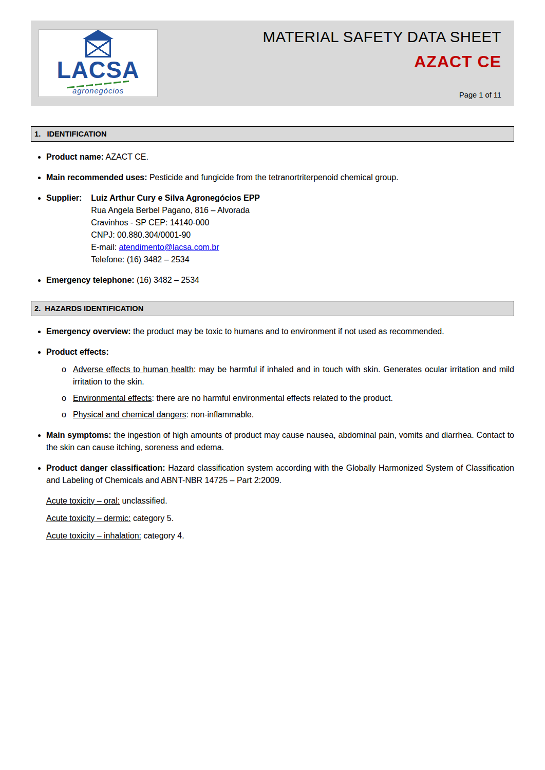LACSA
agronegócios
MATERIAL SAFETY DATA SHEET
AZACT CE
Page 1 of 11
1. IDENTIFICATION
Product name: AZACT CE.
Main recommended uses: Pesticide and fungicide from the tetranortriterpenoid chemical group.
Supplier: Luiz Arthur Cury e Silva Agronegócios EPP
Rua Angela Berbel Pagano, 816 – Alvorada
Cravinhos - SP CEP: 14140-000
CNPJ: 00.880.304/0001-90
E-mail: atendimento@lacsa.com.br
Telefone: (16) 3482 – 2534
Emergency telephone: (16) 3482 – 2534
2. HAZARDS IDENTIFICATION
Emergency overview: the product may be toxic to humans and to environment if not used as recommended.
Product effects:
Adverse effects to human health: may be harmful if inhaled and in touch with skin. Generates ocular irritation and mild irritation to the skin.
Environmental effects: there are no harmful environmental effects related to the product.
Physical and chemical dangers: non-inflammable.
Main symptoms: the ingestion of high amounts of product may cause nausea, abdominal pain, vomits and diarrhea. Contact to the skin can cause itching, soreness and edema.
Product danger classification: Hazard classification system according with the Globally Harmonized System of Classification and Labeling of Chemicals and ABNT-NBR 14725 – Part 2:2009.
Acute toxicity – oral: unclassified.
Acute toxicity – dermic: category 5.
Acute toxicity – inhalation: category 4.